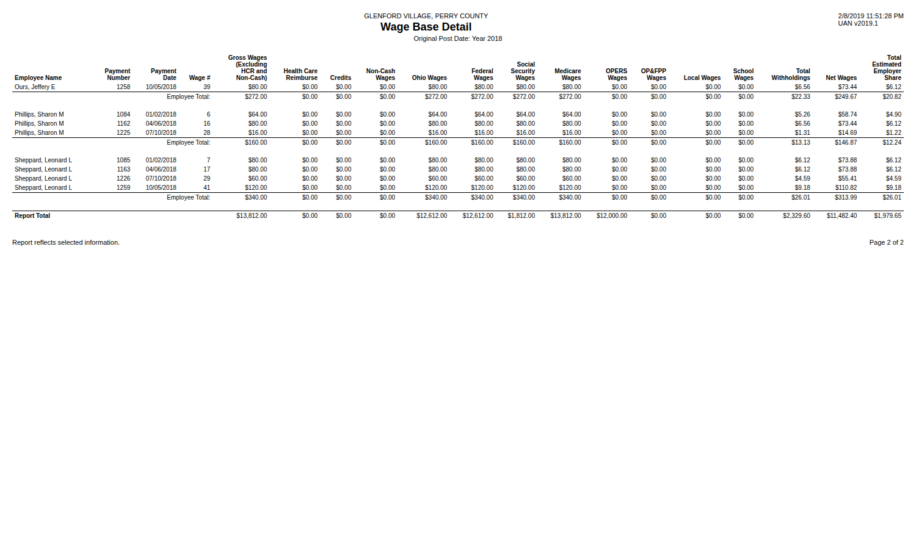GLENFORD VILLAGE, PERRY COUNTY
Wage Base Detail
2/8/2019 11:51:28 PM
UAN v2019.1
Original Post Date: Year 2018
| Employee Name | Payment Number | Payment Date | Wage # | Gross Wages (Excluding HCR and Non-Cash) | Health Care Reimburse | Credits | Non-Cash Wages | Ohio Wages | Federal Wages | Social Security Wages | Medicare Wages | OPERS Wages | OP&FPP Wages | Local Wages | School Wages | Total Withholdings | Net Wages | Total Estimated Employer Share |
| --- | --- | --- | --- | --- | --- | --- | --- | --- | --- | --- | --- | --- | --- | --- | --- | --- | --- | --- |
| Ours, Jeffery E | 1258 | 10/05/2018 | 39 | $80.00 | $0.00 | $0.00 | $0.00 | $80.00 | $80.00 | $80.00 | $80.00 | $0.00 | $0.00 | $0.00 | $0.00 | $6.56 | $73.44 | $6.12 |
| | | Employee Total: | $272.00 | $0.00 | $0.00 | $0.00 | $272.00 | $272.00 | $272.00 | $272.00 | $0.00 | $0.00 | $0.00 | $0.00 | $22.33 | $249.67 | $20.82 |
| Phillips, Sharon M | 1084 | 01/02/2018 | 6 | $64.00 | $0.00 | $0.00 | $0.00 | $64.00 | $64.00 | $64.00 | $64.00 | $0.00 | $0.00 | $0.00 | $0.00 | $5.26 | $58.74 | $4.90 |
| Phillips, Sharon M | 1162 | 04/06/2018 | 16 | $80.00 | $0.00 | $0.00 | $0.00 | $80.00 | $80.00 | $80.00 | $80.00 | $0.00 | $0.00 | $0.00 | $0.00 | $6.56 | $73.44 | $6.12 |
| Phillips, Sharon M | 1225 | 07/10/2018 | 28 | $16.00 | $0.00 | $0.00 | $0.00 | $16.00 | $16.00 | $16.00 | $16.00 | $0.00 | $0.00 | $0.00 | $0.00 | $1.31 | $14.69 | $1.22 |
| | | Employee Total: | $160.00 | $0.00 | $0.00 | $0.00 | $160.00 | $160.00 | $160.00 | $160.00 | $0.00 | $0.00 | $0.00 | $0.00 | $13.13 | $146.87 | $12.24 |
| Sheppard, Leonard L | 1085 | 01/02/2018 | 7 | $80.00 | $0.00 | $0.00 | $0.00 | $80.00 | $80.00 | $80.00 | $80.00 | $0.00 | $0.00 | $0.00 | $0.00 | $6.12 | $73.88 | $6.12 |
| Sheppard, Leonard L | 1163 | 04/06/2018 | 17 | $80.00 | $0.00 | $0.00 | $0.00 | $80.00 | $80.00 | $80.00 | $80.00 | $0.00 | $0.00 | $0.00 | $0.00 | $6.12 | $73.88 | $6.12 |
| Sheppard, Leonard L | 1226 | 07/10/2018 | 29 | $60.00 | $0.00 | $0.00 | $0.00 | $60.00 | $60.00 | $60.00 | $60.00 | $0.00 | $0.00 | $0.00 | $0.00 | $4.59 | $55.41 | $4.59 |
| Sheppard, Leonard L | 1259 | 10/05/2018 | 41 | $120.00 | $0.00 | $0.00 | $0.00 | $120.00 | $120.00 | $120.00 | $120.00 | $0.00 | $0.00 | $0.00 | $0.00 | $9.18 | $110.82 | $9.18 |
| | | Employee Total: | $340.00 | $0.00 | $0.00 | $0.00 | $340.00 | $340.00 | $340.00 | $340.00 | $0.00 | $0.00 | $0.00 | $0.00 | $26.01 | $313.99 | $26.01 |
| Report Total | | | | $13,812.00 | $0.00 | $0.00 | $0.00 | $12,612.00 | $12,612.00 | $1,812.00 | $13,812.00 | $12,000.00 | $0.00 | $0.00 | $0.00 | $2,329.60 | $11,482.40 | $1,979.65 |
Report reflects selected information.
Page 2 of 2